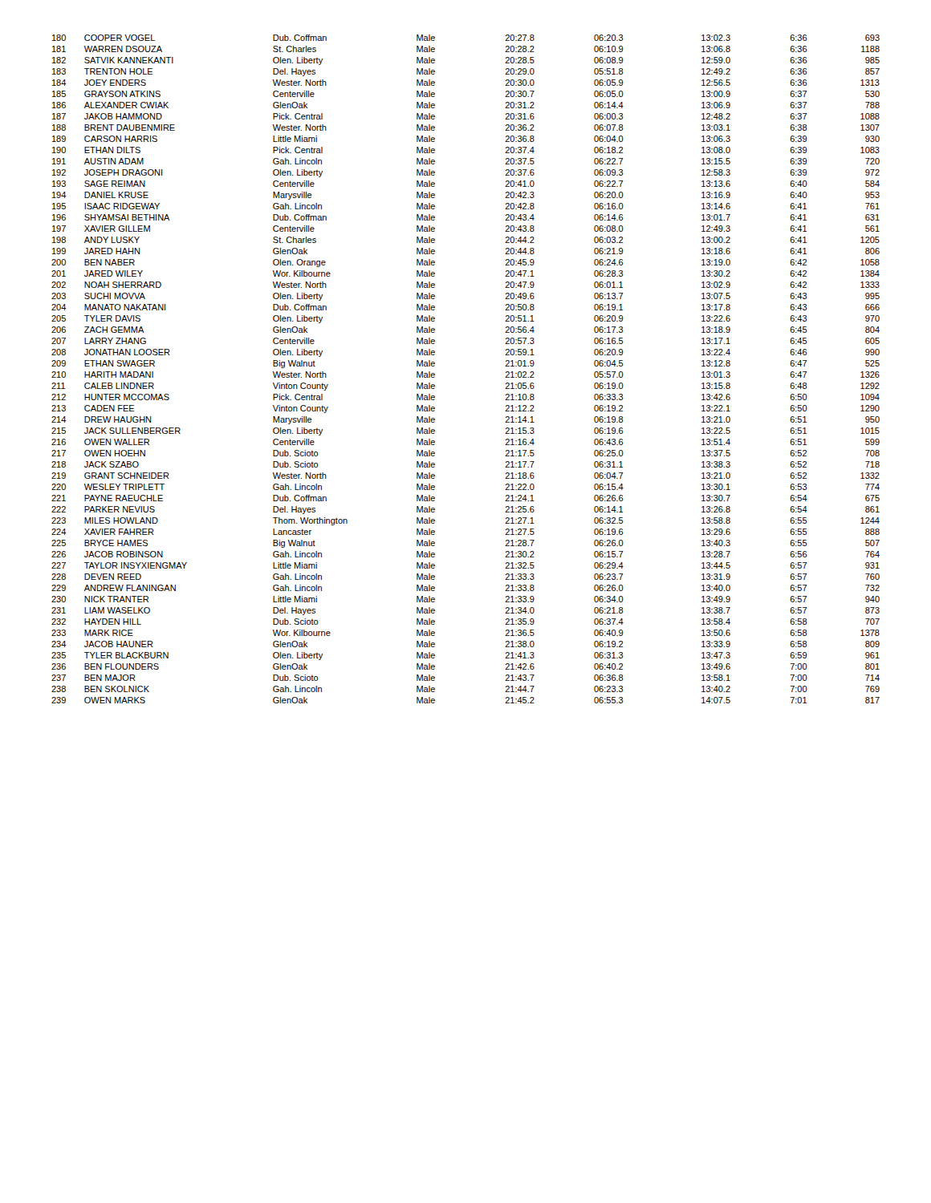| 180 | COOPER VOGEL | Dub. Coffman | Male | 20:27.8 | 06:20.3 | 13:02.3 | 6:36 | 693 |
| 181 | WARREN DSOUZA | St. Charles | Male | 20:28.2 | 06:10.9 | 13:06.8 | 6:36 | 1188 |
| 182 | SATVIK KANNEKANTI | Olen. Liberty | Male | 20:28.5 | 06:08.9 | 12:59.0 | 6:36 | 985 |
| 183 | TRENTON HOLE | Del. Hayes | Male | 20:29.0 | 05:51.8 | 12:49.2 | 6:36 | 857 |
| 184 | JOEY ENDERS | Wester. North | Male | 20:30.0 | 06:05.9 | 12:56.5 | 6:36 | 1313 |
| 185 | GRAYSON ATKINS | Centerville | Male | 20:30.7 | 06:05.0 | 13:00.9 | 6:37 | 530 |
| 186 | ALEXANDER CWIAK | GlenOak | Male | 20:31.2 | 06:14.4 | 13:06.9 | 6:37 | 788 |
| 187 | JAKOB HAMMOND | Pick. Central | Male | 20:31.6 | 06:00.3 | 12:48.2 | 6:37 | 1088 |
| 188 | BRENT DAUBENMIRE | Wester. North | Male | 20:36.2 | 06:07.8 | 13:03.1 | 6:38 | 1307 |
| 189 | CARSON HARRIS | Little Miami | Male | 20:36.8 | 06:04.0 | 13:06.3 | 6:39 | 930 |
| 190 | ETHAN DILTS | Pick. Central | Male | 20:37.4 | 06:18.2 | 13:08.0 | 6:39 | 1083 |
| 191 | AUSTIN ADAM | Gah. Lincoln | Male | 20:37.5 | 06:22.7 | 13:15.5 | 6:39 | 720 |
| 192 | JOSEPH DRAGONI | Olen. Liberty | Male | 20:37.6 | 06:09.3 | 12:58.3 | 6:39 | 972 |
| 193 | SAGE REIMAN | Centerville | Male | 20:41.0 | 06:22.7 | 13:13.6 | 6:40 | 584 |
| 194 | DANIEL KRUSE | Marysville | Male | 20:42.3 | 06:20.0 | 13:16.9 | 6:40 | 953 |
| 195 | ISAAC RIDGEWAY | Gah. Lincoln | Male | 20:42.8 | 06:16.0 | 13:14.6 | 6:41 | 761 |
| 196 | SHYAMSAI BETHINA | Dub. Coffman | Male | 20:43.4 | 06:14.6 | 13:01.7 | 6:41 | 631 |
| 197 | XAVIER GILLEM | Centerville | Male | 20:43.8 | 06:08.0 | 12:49.3 | 6:41 | 561 |
| 198 | ANDY LUSKY | St. Charles | Male | 20:44.2 | 06:03.2 | 13:00.2 | 6:41 | 1205 |
| 199 | JARED HAHN | GlenOak | Male | 20:44.8 | 06:21.9 | 13:18.6 | 6:41 | 806 |
| 200 | BEN NABER | Olen. Orange | Male | 20:45.9 | 06:24.6 | 13:19.0 | 6:42 | 1058 |
| 201 | JARED WILEY | Wor. Kilbourne | Male | 20:47.1 | 06:28.3 | 13:30.2 | 6:42 | 1384 |
| 202 | NOAH SHERRARD | Wester. North | Male | 20:47.9 | 06:01.1 | 13:02.9 | 6:42 | 1333 |
| 203 | SUCHI MOVVA | Olen. Liberty | Male | 20:49.6 | 06:13.7 | 13:07.5 | 6:43 | 995 |
| 204 | MANATO NAKATANI | Dub. Coffman | Male | 20:50.8 | 06:19.1 | 13:17.8 | 6:43 | 666 |
| 205 | TYLER DAVIS | Olen. Liberty | Male | 20:51.1 | 06:20.9 | 13:22.6 | 6:43 | 970 |
| 206 | ZACH GEMMA | GlenOak | Male | 20:56.4 | 06:17.3 | 13:18.9 | 6:45 | 804 |
| 207 | LARRY ZHANG | Centerville | Male | 20:57.3 | 06:16.5 | 13:17.1 | 6:45 | 605 |
| 208 | JONATHAN LOOSER | Olen. Liberty | Male | 20:59.1 | 06:20.9 | 13:22.4 | 6:46 | 990 |
| 209 | ETHAN SWAGER | Big Walnut | Male | 21:01.9 | 06:04.5 | 13:12.8 | 6:47 | 525 |
| 210 | HARITH MADANI | Wester. North | Male | 21:02.2 | 05:57.0 | 13:01.3 | 6:47 | 1326 |
| 211 | CALEB LINDNER | Vinton County | Male | 21:05.6 | 06:19.0 | 13:15.8 | 6:48 | 1292 |
| 212 | HUNTER MCCOMAS | Pick. Central | Male | 21:10.8 | 06:33.3 | 13:42.6 | 6:50 | 1094 |
| 213 | CADEN FEE | Vinton County | Male | 21:12.2 | 06:19.2 | 13:22.1 | 6:50 | 1290 |
| 214 | DREW HAUGHN | Marysville | Male | 21:14.1 | 06:19.8 | 13:21.0 | 6:51 | 950 |
| 215 | JACK SULLENBERGER | Olen. Liberty | Male | 21:15.3 | 06:19.6 | 13:22.5 | 6:51 | 1015 |
| 216 | OWEN WALLER | Centerville | Male | 21:16.4 | 06:43.6 | 13:51.4 | 6:51 | 599 |
| 217 | OWEN HOEHN | Dub. Scioto | Male | 21:17.5 | 06:25.0 | 13:37.5 | 6:52 | 708 |
| 218 | JACK SZABO | Dub. Scioto | Male | 21:17.7 | 06:31.1 | 13:38.3 | 6:52 | 718 |
| 219 | GRANT SCHNEIDER | Wester. North | Male | 21:18.6 | 06:04.7 | 13:21.0 | 6:52 | 1332 |
| 220 | WESLEY TRIPLETT | Gah. Lincoln | Male | 21:22.0 | 06:15.4 | 13:30.1 | 6:53 | 774 |
| 221 | PAYNE RAEUCHLE | Dub. Coffman | Male | 21:24.1 | 06:26.6 | 13:30.7 | 6:54 | 675 |
| 222 | PARKER NEVIUS | Del. Hayes | Male | 21:25.6 | 06:14.1 | 13:26.8 | 6:54 | 861 |
| 223 | MILES HOWLAND | Thom. Worthington | Male | 21:27.1 | 06:32.5 | 13:58.8 | 6:55 | 1244 |
| 224 | XAVIER FAHRER | Lancaster | Male | 21:27.5 | 06:19.6 | 13:29.6 | 6:55 | 888 |
| 225 | BRYCE HAMES | Big Walnut | Male | 21:28.7 | 06:26.0 | 13:40.3 | 6:55 | 507 |
| 226 | JACOB ROBINSON | Gah. Lincoln | Male | 21:30.2 | 06:15.7 | 13:28.7 | 6:56 | 764 |
| 227 | TAYLOR INSYXIENGMAY | Little Miami | Male | 21:32.5 | 06:29.4 | 13:44.5 | 6:57 | 931 |
| 228 | DEVEN REED | Gah. Lincoln | Male | 21:33.3 | 06:23.7 | 13:31.9 | 6:57 | 760 |
| 229 | ANDREW FLANINGAN | Gah. Lincoln | Male | 21:33.8 | 06:26.0 | 13:40.0 | 6:57 | 732 |
| 230 | NICK TRANTER | Little Miami | Male | 21:33.9 | 06:34.0 | 13:49.9 | 6:57 | 940 |
| 231 | LIAM WASELKO | Del. Hayes | Male | 21:34.0 | 06:21.8 | 13:38.7 | 6:57 | 873 |
| 232 | HAYDEN HILL | Dub. Scioto | Male | 21:35.9 | 06:37.4 | 13:58.4 | 6:58 | 707 |
| 233 | MARK RICE | Wor. Kilbourne | Male | 21:36.5 | 06:40.9 | 13:50.6 | 6:58 | 1378 |
| 234 | JACOB HAUNER | GlenOak | Male | 21:38.0 | 06:19.2 | 13:33.9 | 6:58 | 809 |
| 235 | TYLER BLACKBURN | Olen. Liberty | Male | 21:41.3 | 06:31.3 | 13:47.3 | 6:59 | 961 |
| 236 | BEN FLOUNDERS | GlenOak | Male | 21:42.6 | 06:40.2 | 13:49.6 | 7:00 | 801 |
| 237 | BEN MAJOR | Dub. Scioto | Male | 21:43.7 | 06:36.8 | 13:58.1 | 7:00 | 714 |
| 238 | BEN SKOLNICK | Gah. Lincoln | Male | 21:44.7 | 06:23.3 | 13:40.2 | 7:00 | 769 |
| 239 | OWEN MARKS | GlenOak | Male | 21:45.2 | 06:55.3 | 14:07.5 | 7:01 | 817 |